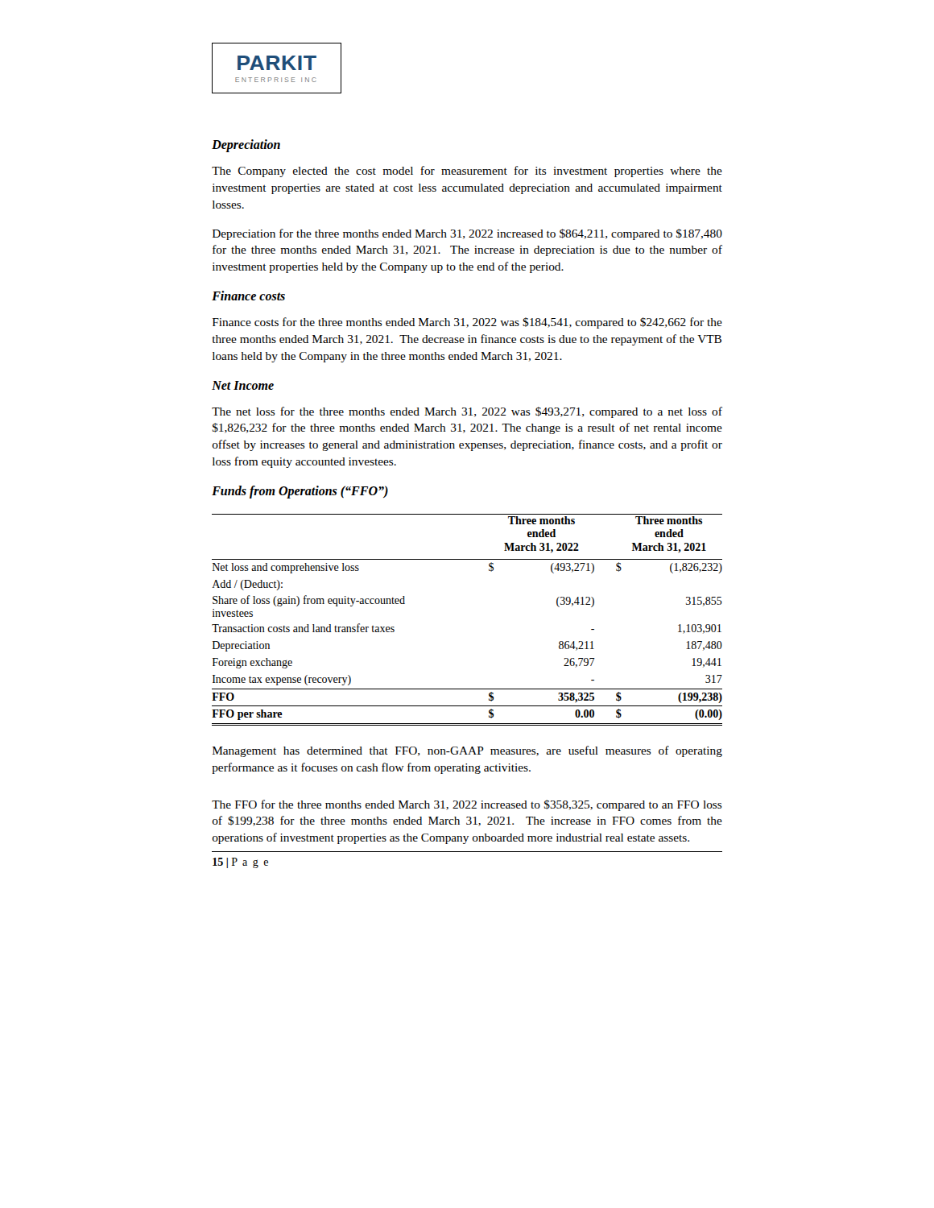PARKIT
ENTERPRISE INC
Depreciation
The Company elected the cost model for measurement for its investment properties where the investment properties are stated at cost less accumulated depreciation and accumulated impairment losses.
Depreciation for the three months ended March 31, 2022 increased to $864,211, compared to $187,480 for the three months ended March 31, 2021. The increase in depreciation is due to the number of investment properties held by the Company up to the end of the period.
Finance costs
Finance costs for the three months ended March 31, 2022 was $184,541, compared to $242,662 for the three months ended March 31, 2021. The decrease in finance costs is due to the repayment of the VTB loans held by the Company in the three months ended March 31, 2021.
Net Income
The net loss for the three months ended March 31, 2022 was $493,271, compared to a net loss of $1,826,232 for the three months ended March 31, 2021. The change is a result of net rental income offset by increases to general and administration expenses, depreciation, finance costs, and a profit or loss from equity accounted investees.
Funds from Operations (“FFO”)
| | Three months ended March 31, 2022 | | Three months ended March 31, 2021 |
| --- | --- | --- | --- |
| Net loss and comprehensive loss | $ | (493,271) | | $ | (1,826,232) |
| Add / (Deduct): | | | | | |
| Share of loss (gain) from equity-accounted investees | | (39,412) | | | 315,855 |
| Transaction costs and land transfer taxes | | - | | | 1,103,901 |
| Depreciation | | 864,211 | | | 187,480 |
| Foreign exchange | | 26,797 | | | 19,441 |
| Income tax expense (recovery) | | - | | | 317 |
| FFO | $ | 358,325 | | $ | (199,238) |
| FFO per share | $ | 0.00 | | $ | (0.00) |
Management has determined that FFO, non-GAAP measures, are useful measures of operating performance as it focuses on cash flow from operating activities.
The FFO for the three months ended March 31, 2022 increased to $358,325, compared to an FFO loss of $199,238 for the three months ended March 31, 2021. The increase in FFO comes from the operations of investment properties as the Company onboarded more industrial real estate assets.
15 | P a g e